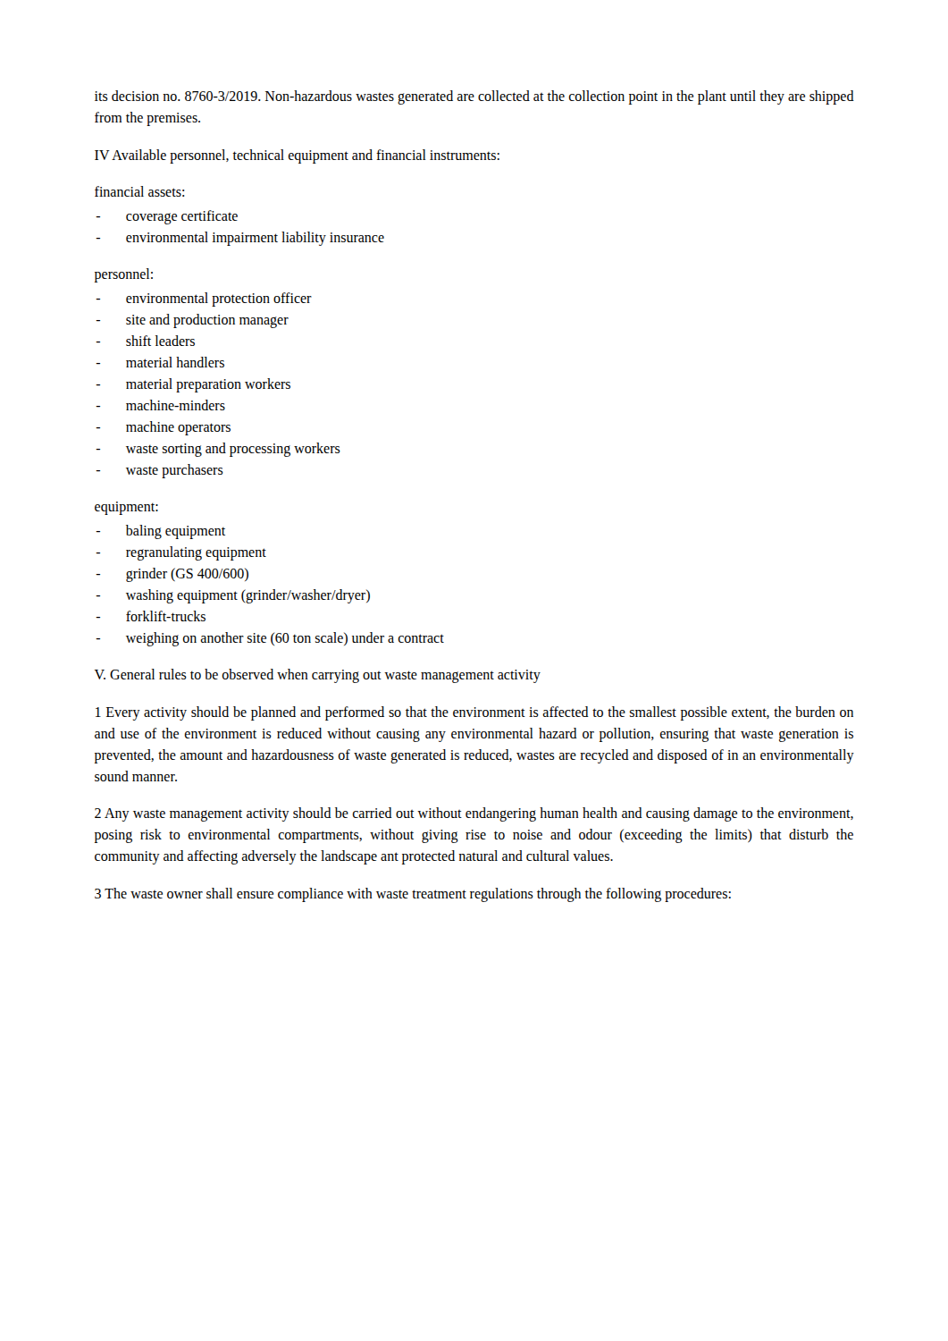its decision no. 8760-3/2019. Non-hazardous wastes generated are collected at the collection point in the plant until they are shipped from the premises.
IV Available personnel, technical equipment and financial instruments:
financial assets:
coverage certificate
environmental impairment liability insurance
personnel:
environmental protection officer
site and production manager
shift leaders
material handlers
material preparation workers
machine-minders
machine operators
waste sorting and processing workers
waste purchasers
equipment:
baling equipment
regranulating equipment
grinder (GS 400/600)
washing equipment (grinder/washer/dryer)
forklift-trucks
weighing on another site (60 ton scale) under a contract
V. General rules to be observed when carrying out waste management activity
1 Every activity should be planned and performed so that the environment is affected to the smallest possible extent, the burden on and use of the environment is reduced without causing any environmental hazard or pollution, ensuring that waste generation is prevented, the amount and hazardousness of waste generated is reduced, wastes are recycled and disposed of in an environmentally sound manner.
2 Any waste management activity should be carried out without endangering human health and causing damage to the environment, posing risk to environmental compartments, without giving rise to noise and odour (exceeding the limits) that disturb the community and affecting adversely the landscape ant protected natural and cultural values.
3 The waste owner shall ensure compliance with waste treatment regulations through the following procedures: